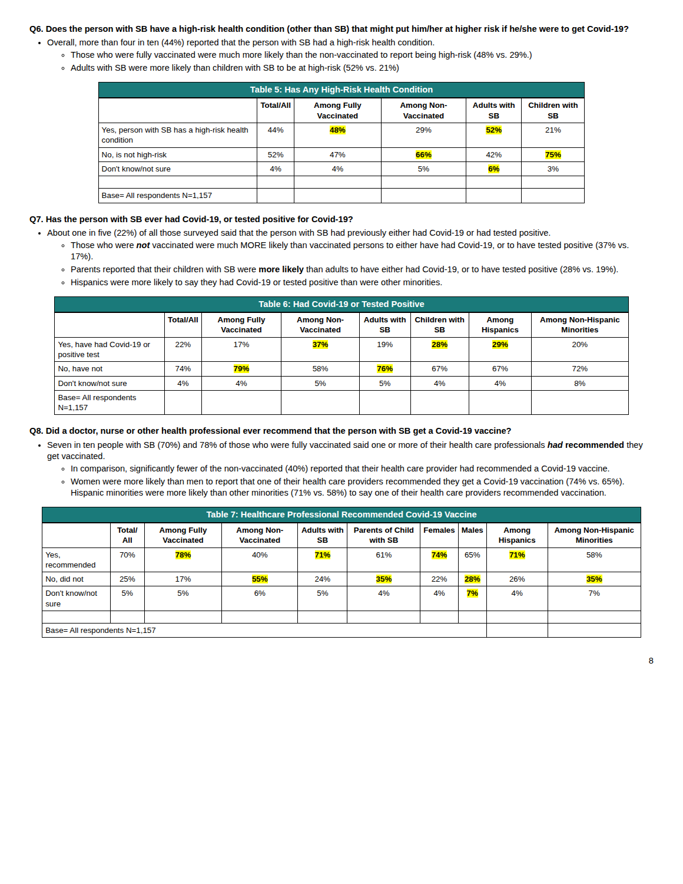Q6. Does the person with SB have a high-risk health condition (other than SB) that might put him/her at higher risk if he/she were to get Covid-19?
Overall, more than four in ten (44%) reported that the person with SB had a high-risk health condition.
Those who were fully vaccinated were much more likely than the non-vaccinated to report being high-risk (48% vs. 29%.)
Adults with SB were more likely than children with SB to be at high-risk (52% vs. 21%)
Table 5: Has Any High-Risk Health Condition
| | Total/All | Among Fully Vaccinated | Among Non-Vaccinated | Adults with SB | Children with SB |
| --- | --- | --- | --- | --- | --- |
| Yes, person with SB has a high-risk health condition | 44% | 48% | 29% | 52% | 21% |
| No, is not high-risk | 52% | 47% | 66% | 42% | 75% |
| Don't know/not sure | 4% | 4% | 5% | 6% | 3% |
| Base= All respondents N=1,157 | | | | | |
Q7. Has the person with SB ever had Covid-19, or tested positive for Covid-19?
About one in five (22%) of all those surveyed said that the person with SB had previously either had Covid-19 or had tested positive.
Those who were not vaccinated were much MORE likely than vaccinated persons to either have had Covid-19, or to have tested positive (37% vs. 17%).
Parents reported that their children with SB were more likely than adults to have either had Covid-19, or to have tested positive (28% vs. 19%).
Hispanics were more likely to say they had Covid-19 or tested positive than were other minorities.
Table 6: Had Covid-19 or Tested Positive
| | Total/All | Among Fully Vaccinated | Among Non-Vaccinated | Adults with SB | Children with SB | Among Hispanics | Among Non-Hispanic Minorities |
| --- | --- | --- | --- | --- | --- | --- | --- |
| Yes, have had Covid-19 or positive test | 22% | 17% | 37% | 19% | 28% | 29% | 20% |
| No, have not | 74% | 79% | 58% | 76% | 67% | 67% | 72% |
| Don't know/not sure | 4% | 4% | 5% | 5% | 4% | 4% | 8% |
| Base= All respondents N=1,157 | | | | | | | |
Q8. Did a doctor, nurse or other health professional ever recommend that the person with SB get a Covid-19 vaccine?
Seven in ten people with SB (70%) and 78% of those who were fully vaccinated said one or more of their health care professionals had recommended they get vaccinated.
In comparison, significantly fewer of the non-vaccinated (40%) reported that their health care provider had recommended a Covid-19 vaccine.
Women were more likely than men to report that one of their health care providers recommended they get a Covid-19 vaccination (74% vs. 65%). Hispanic minorities were more likely than other minorities (71% vs. 58%) to say one of their health care providers recommended vaccination.
Table 7: Healthcare Professional Recommended Covid-19 Vaccine
| | Total/ All | Among Fully Vaccinated | Among Non-Vaccinated | Adults with SB | Parents of Child with SB | Females | Males | Among Hispanics | Among Non-Hispanic Minorities |
| --- | --- | --- | --- | --- | --- | --- | --- | --- | --- |
| Yes, recommended | 70% | 78% | 40% | 71% | 61% | 74% | 65% | 71% | 58% |
| No, did not | 25% | 17% | 55% | 24% | 35% | 22% | 28% | 26% | 35% |
| Don't know/not sure | 5% | 5% | 6% | 5% | 4% | 4% | 7% | 4% | 7% |
| Base= All respondents N=1,157 | | |
8